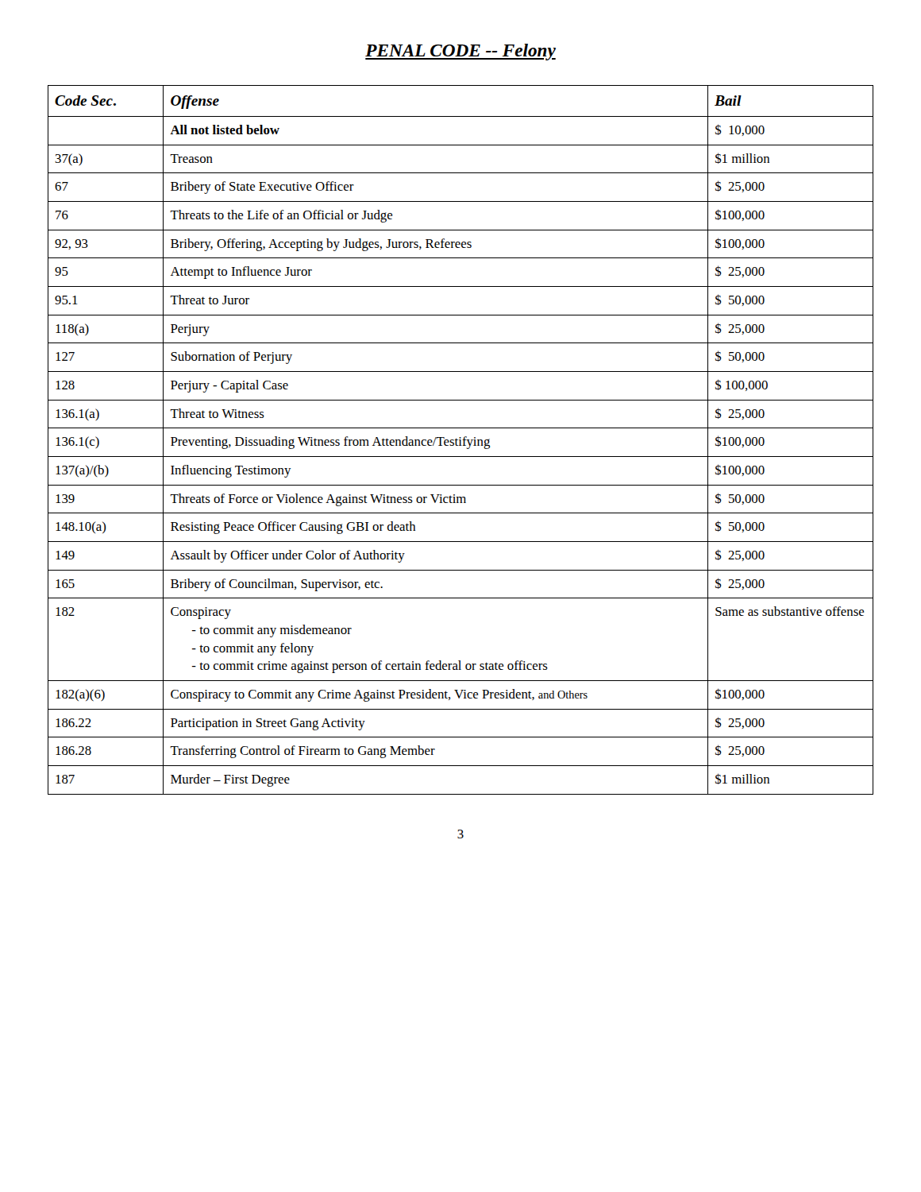PENAL CODE -- Felony
| Code Sec . | Offense | Bail |
| --- | --- | --- |
| | All not listed below | $ 10,000 |
| 37(a) | Treason | $1 million |
| 67 | Bribery of State Executive Officer | $ 25,000 |
| 76 | Threats to the Life of an Official or Judge | $100,000 |
| 92, 93 | Bribery, Offering, Accepting by Judges, Jurors, Referees | $100,000 |
| 95 | Attempt to Influence Juror | $ 25,000 |
| 95.1 | Threat to Juror | $ 50,000 |
| 118(a) | Perjury | $ 25,000 |
| 127 | Subornation of Perjury | $ 50,000 |
| 128 | Perjury - Capital Case | $ 100,000 |
| 136.1(a) | Threat to Witness | $ 25,000 |
| 136.1(c) | Preventing, Dissuading Witness from Attendance/Testifying | $100,000 |
| 137(a)/(b) | Influencing Testimony | $100,000 |
| 139 | Threats of Force or Violence Against Witness or Victim | $ 50,000 |
| 148.10(a) | Resisting Peace Officer Causing GBI or death | $ 50,000 |
| 149 | Assault by Officer under Color of Authority | $ 25,000 |
| 165 | Bribery of Councilman, Supervisor, etc. | $ 25,000 |
| 182 | Conspiracy to commit any misdemeanor to commit any felony to commit crime against person of certain federal or state officers | Same as substantive offense |
| 182(a)(6) | Conspiracy to Commit any Crime Against President, Vice President, and Others | $100,000 |
| 186.22 | Participation in Street Gang Activity | $ 25,000 |
| 186.28 | Transferring Control of Firearm to Gang Member | $ 25,000 |
| 187 | Murder – First Degree | $1 million |
3